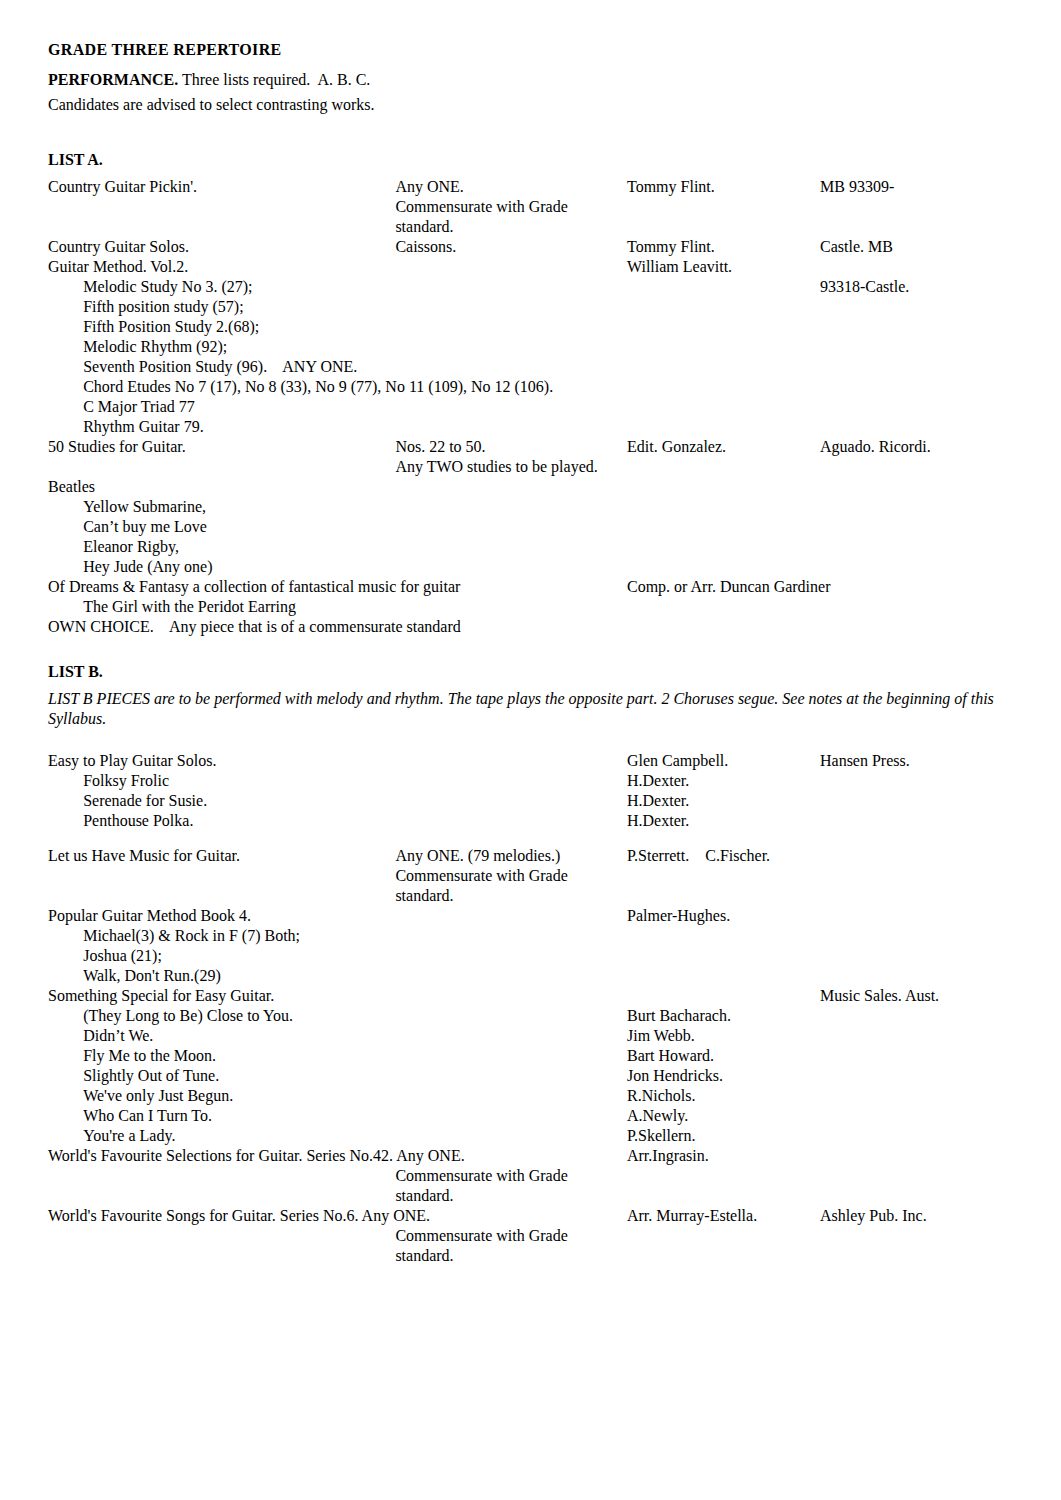GRADE THREE REPERTOIRE
PERFORMANCE. Three lists required. A. B. C.
Candidates are advised to select contrasting works.
LIST A.
| Country Guitar Pickin'. | Any ONE. | Tommy Flint. | MB 93309- |
| | Commensurate with Grade standard. | | |
| Country Guitar Solos. | Caissons. | Tommy Flint. | Castle. MB |
| Guitar Method. Vol.2. | | William Leavitt. | |
| Melodic Study No 3. (27); | | | 93318-Castle. |
| Fifth position study (57); | | | |
| Fifth Position Study 2.(68); | | | |
| Melodic Rhythm (92); | | | |
| Seventh Position Study (96). ANY ONE. |
| Chord Etudes No 7 (17), No 8 (33), No 9 (77), No 11 (109), No 12 (106). |
| C Major Triad 77 |
| Rhythm Guitar 79. |
| 50 Studies for Guitar. | Nos. 22 to 50. | Edit. Gonzalez. | Aguado. Ricordi. |
| | Any TWO studies to be played. | | |
| Beatles |
| Yellow Submarine, |
| Can’t buy me Love |
| Eleanor Rigby, |
| Hey Jude (Any one) |
| Of Dreams & Fantasy a collection of fantastical music for guitar | Comp. or Arr. Duncan Gardiner |
| The Girl with the Peridot Earring |
| OWN CHOICE. Any piece that is of a commensurate standard |
LIST B.
LIST B PIECES are to be performed with melody and rhythm. The tape plays the opposite part. 2 Choruses segue. See notes at the beginning of this Syllabus.
| Easy to Play Guitar Solos. | | Glen Campbell. | Hansen Press. |
| Folksy Frolic | | H.Dexter. | |
| Serenade for Susie. | | H.Dexter. | |
| Penthouse Polka. | | H.Dexter. | |
| Let us Have Music for Guitar. | Any ONE. (79 melodies.) | P.Sterrett. C.Fischer. | |
| | Commensurate with Grade standard. | | |
| Popular Guitar Method Book 4. | | Palmer-Hughes. | |
| Michael(3) & Rock in F (7) Both; |
| Joshua (21); |
| Walk, Don't Run.(29) |
| Something Special for Easy Guitar. | | | Music Sales. Aust. |
| (They Long to Be) Close to You. | | Burt Bacharach. | |
| Didn’t We. | | Jim Webb. | |
| Fly Me to the Moon. | | Bart Howard. | |
| Slightly Out of Tune. | | Jon Hendricks. | |
| We've only Just Begun. | | R.Nichols. | |
| Who Can I Turn To. | | A.Newly. | |
| You're a Lady. | | P.Skellern. | |
| World's Favourite Selections for Guitar. Series No.42. Any ONE. | Arr.Ingrasin. | |
| | Commensurate with Grade standard. | | |
| World's Favourite Songs for Guitar. Series No.6. Any ONE. | Arr. Murray-Estella. | Ashley Pub. Inc. |
| | Commensurate with Grade standard. | | |